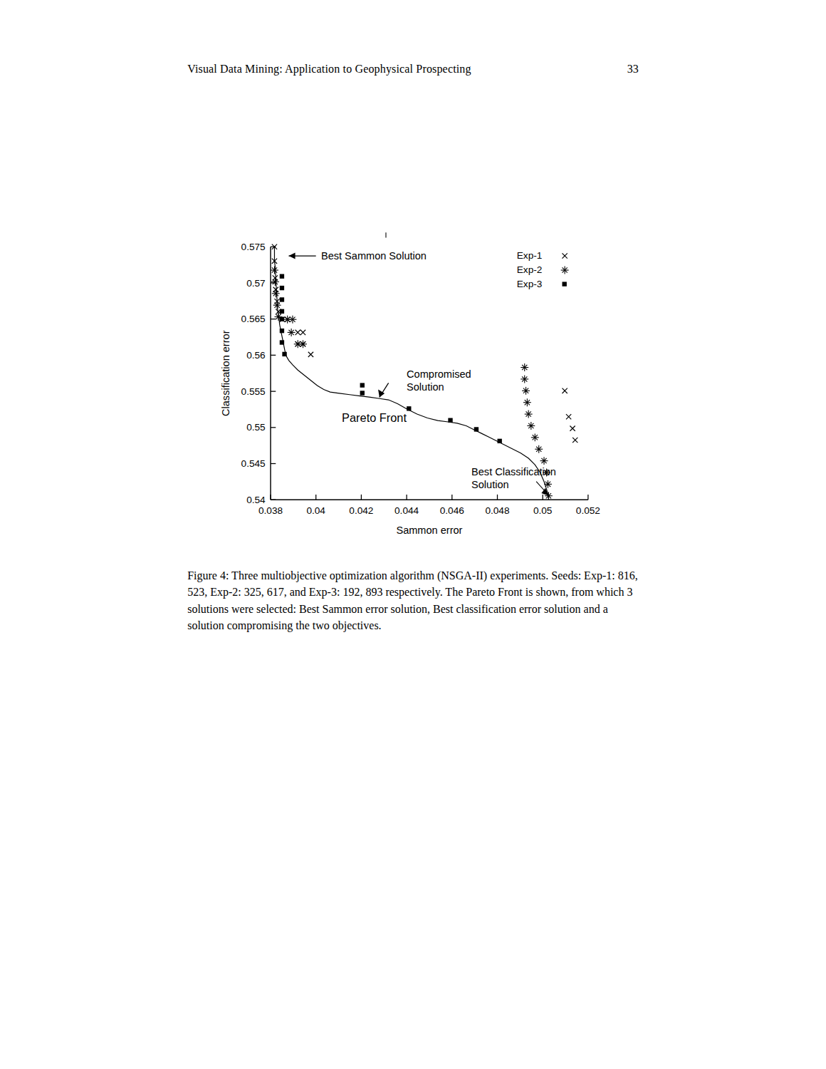Visual Data Mining: Application to Geophysical Prospecting 33
0.575 0.57 0.565 0.56 0.555 0.55 0.545 0.54 0.038 0.04 0.042 0.044 0.046 0.048 0.05 0.052 Sammon error Classification error Best Sammon Solution Compromised Solution Pareto Front Best Classification Solution Exp-1 Exp-2 Exp-3
Figure 4: Three multiobjective optimization algorithm (NSGA-II) experiments. Seeds: Exp-1: 816, 523, Exp-2: 325, 617, and Exp-3: 192, 893 respectively. The Pareto Front is shown, from which 3 solutions were selected: Best Sammon error solution, Best classification error solution and a solution compromising the two objectives.